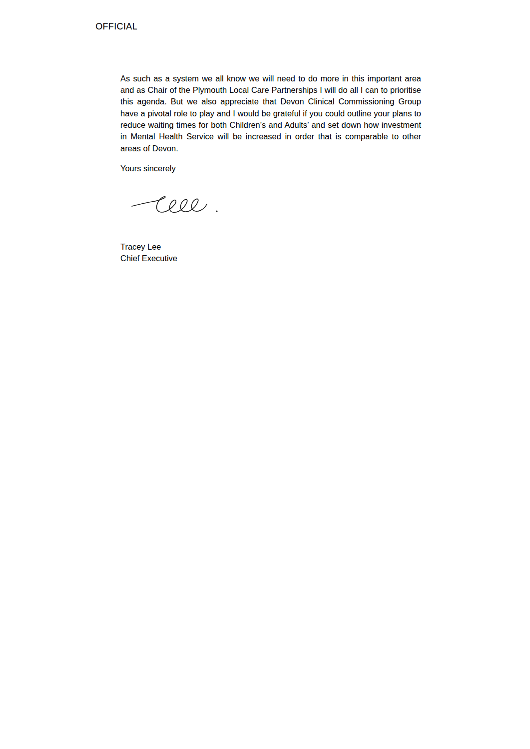OFFICIAL
As such as a system we all know we will need to do more in this important area and as Chair of the Plymouth Local Care Partnerships I will do all I can to prioritise this agenda. But we also appreciate that Devon Clinical Commissioning Group have a pivotal role to play and I would be grateful if you could outline your plans to reduce waiting times for both Children’s and Adults’ and set down how investment in Mental Health Service will be increased in order that is comparable to other areas of Devon.
Yours sincerely
Tracey Lee
Chief Executive